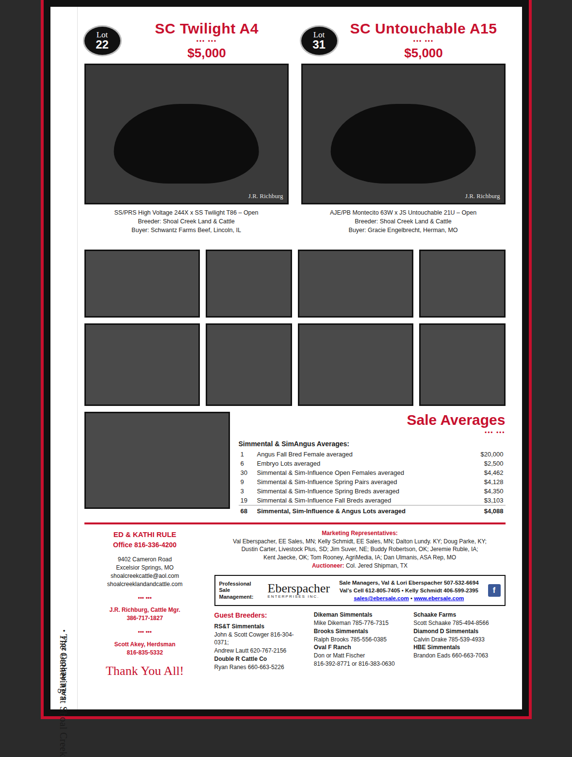SALE REPORT 2014 • The Gathering at Shoal Creek
Lot 22
SC Twilight A4
••• •••
$5,000
J.R. Richburg
SS/PRS High Voltage 244X x SS Twilight T86 – Open
Breeder: Shoal Creek Land & Cattle
Buyer: Schwantz Farms Beef, Lincoln, IL
Lot 31
SC Untouchable A15
••• •••
$5,000
J.R. Richburg
AJE/PB Montecito 63W x JS Untouchable 21U – Open
Breeder: Shoal Creek Land & Cattle
Buyer: Gracie Engelbrecht, Herman, MO
Sale Averages
••• •••
Simmental & SimAngus Averages:
| 1 | Angus Fall Bred Female averaged | $20,000 |
| 6 | Embryo Lots averaged | $2,500 |
| 30 | Simmental & Sim-Influence Open Females averaged | $4,462 |
| 9 | Simmental & Sim-Influence Spring Pairs averaged | $4,128 |
| 3 | Simmental & Sim-Influence Spring Breds averaged | $4,350 |
| 19 | Simmental & Sim-Influence Fall Breds averaged | $3,103 |
| 68 | Simmental, Sim-Influence & Angus Lots averaged | $4,088 |
ED & KATHI RULE
Office 816-336-4200
9402 Cameron Road
Excelsior Springs, MO
shoalcreekcattle@aol.com
shoalcreeklandandcattle.com
••• •••
J.R. Richburg, Cattle Mgr.
386-717-1827
••• •••
Scott Akey, Herdsman
816-835-5332
Thank You All!
Marketing Representatives:
Val Eberspacher, EE Sales, MN; Kelly Schmidt, EE Sales, MN; Dalton Lundy. KY; Doug Parke, KY;
Dustin Carter, Livestock Plus, SD; Jim Suver, NE; Buddy Robertson, OK; Jeremie Ruble, IA;
Kent Jaecke, OK; Tom Rooney, AgriMedia, IA; Dan Ulmanis, ASA Rep, MO
Auctioneer: Col. Jered Shipman, TX
Professional Sale
Management:
EberspacherENTERPRISES INC.
Sale Managers, Val & Lori Eberspacher 507-532-6694
Val’s Cell 612-805-7405 • Kelly Schmidt 406-599-2395
sales@ebersale.com • www.ebersale.com
f
Guest Breeders:
RS&T Simmentals John & Scott Cowger 816-304-0371;
Andrew Lautt 620-767-2156
Double R Cattle Co Ryan Ranes 660-663-5226
Dikeman Simmentals Mike Dikeman 785-776-7315
Brooks Simmentals Ralph Brooks 785-556-0385
Oval F Ranch Don or Matt Fischer
816-392-8771 or 816-383-0630
Schaake Farms Scott Schaake 785-494-8566
Diamond D Simmentals Calvin Drake 785-539-4933
HBE Simmentals Brandon Eads 660-663-7063